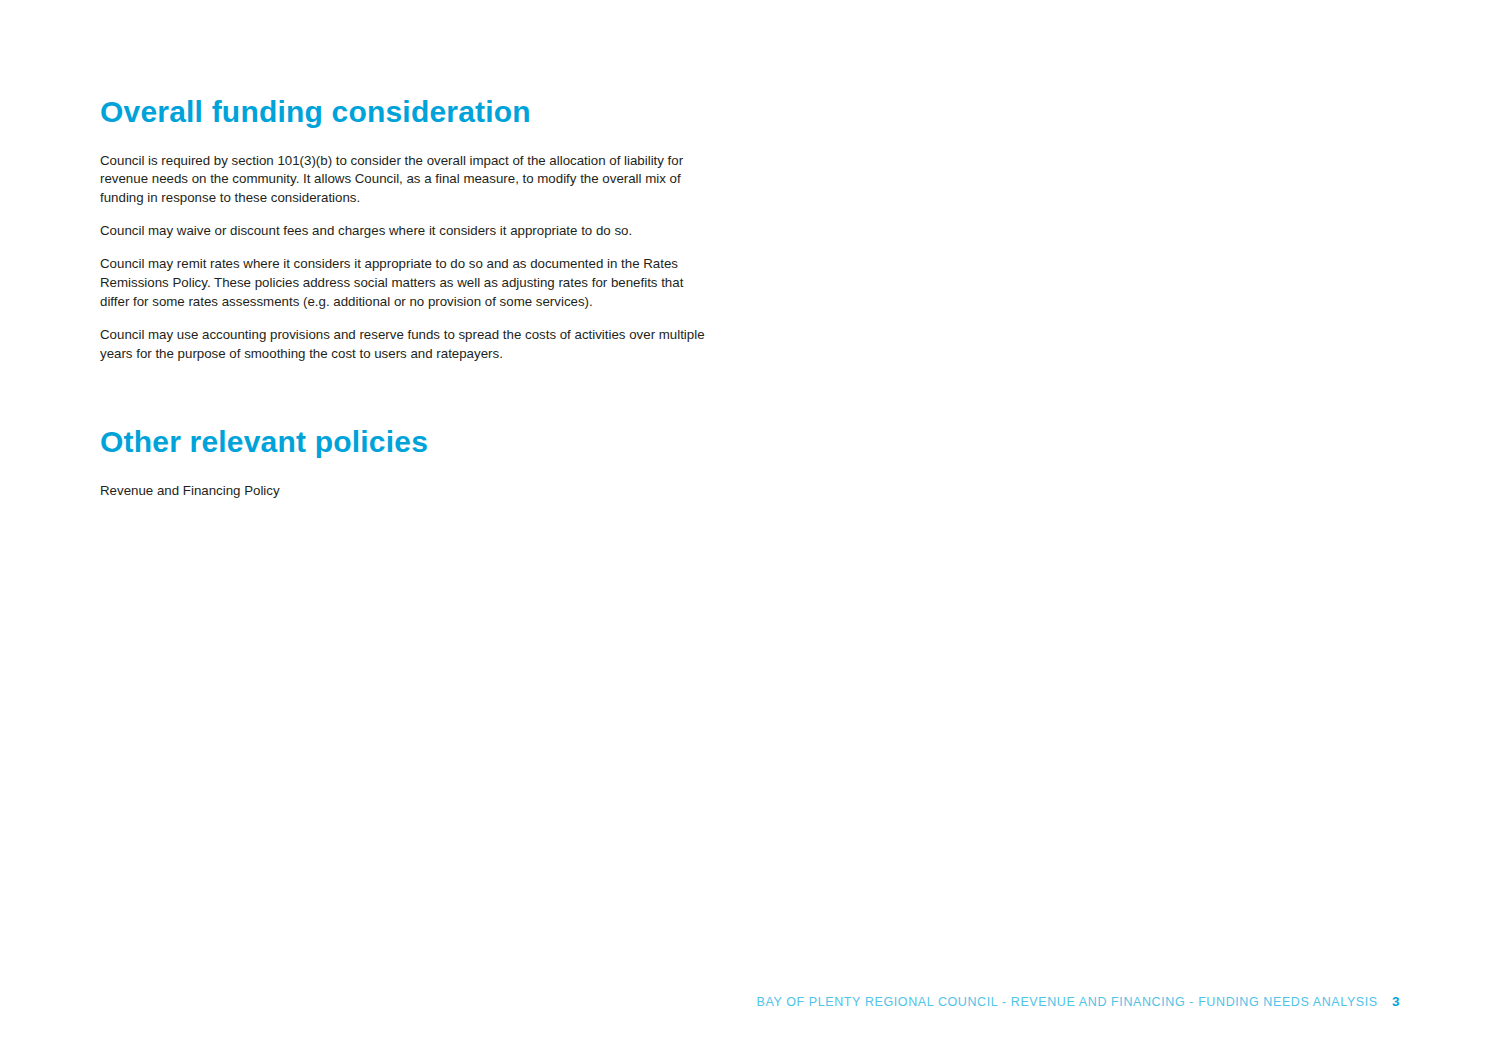Overall funding consideration
Council is required by section 101(3)(b) to consider the overall impact of the allocation of liability for revenue needs on the community. It allows Council, as a final measure, to modify the overall mix of funding in response to these considerations.
Council may waive or discount fees and charges where it considers it appropriate to do so.
Council may remit rates where it considers it appropriate to do so and as documented in the Rates Remissions Policy. These policies address social matters as well as adjusting rates for benefits that differ for some rates assessments (e.g. additional or no provision of some services).
Council may use accounting provisions and reserve funds to spread the costs of activities over multiple years for the purpose of smoothing the cost to users and ratepayers.
Other relevant policies
Revenue and Financing Policy
BAY OF PLENTY REGIONAL COUNCIL - REVENUE AND FINANCING - FUNDING NEEDS ANALYSIS 3